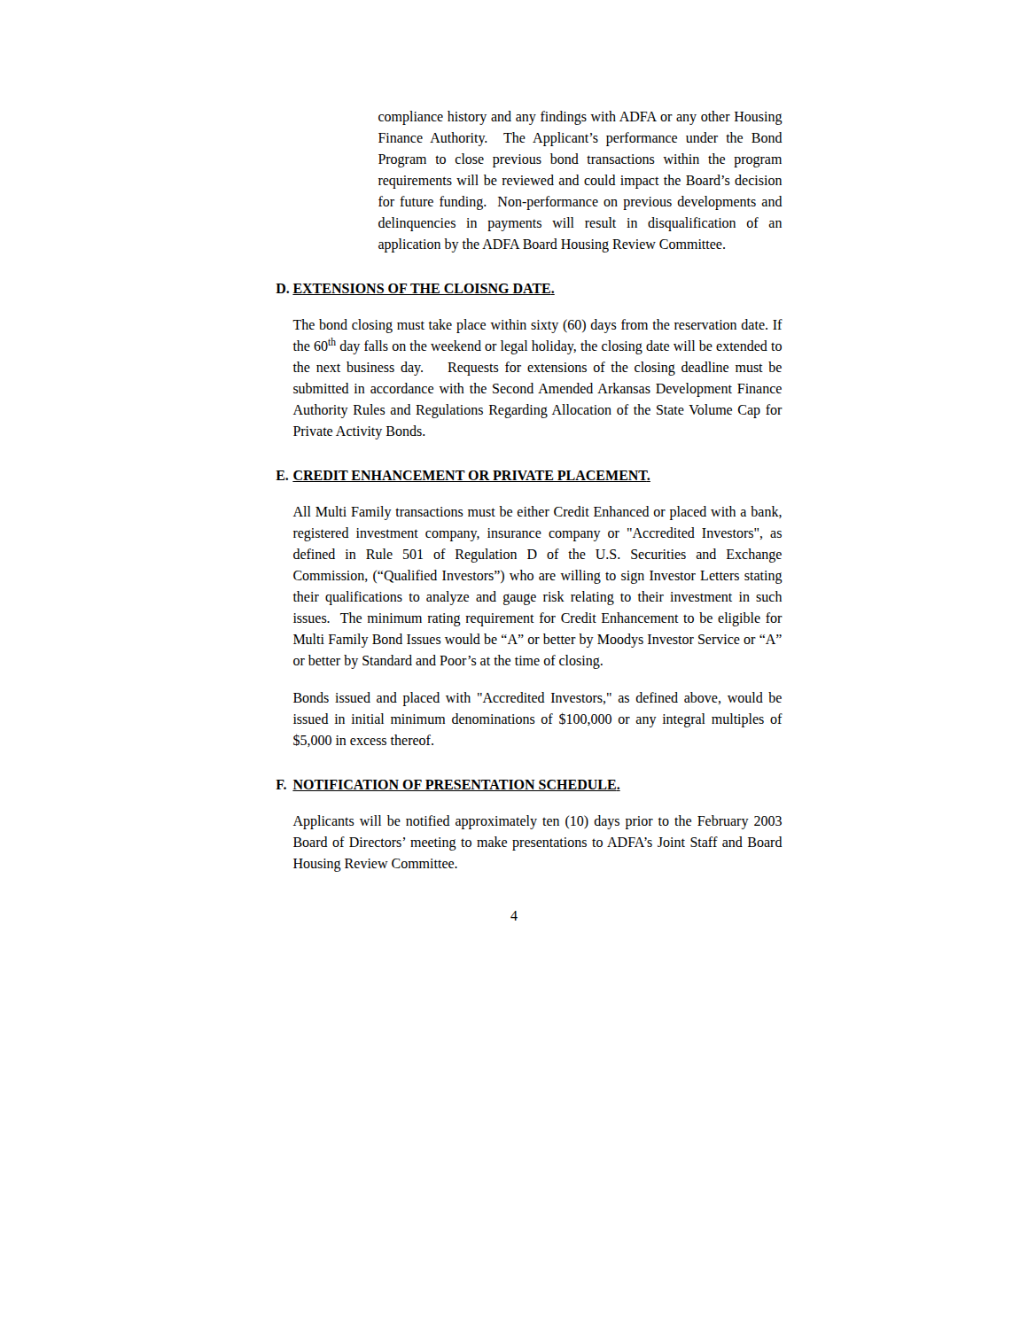compliance history and any findings with ADFA or any other Housing Finance Authority. The Applicant’s performance under the Bond Program to close previous bond transactions within the program requirements will be reviewed and could impact the Board’s decision for future funding. Non-performance on previous developments and delinquencies in payments will result in disqualification of an application by the ADFA Board Housing Review Committee.
D.
EXTENSIONS OF THE CLOISNG DATE.
The bond closing must take place within sixty (60) days from the reservation date. If the 60th day falls on the weekend or legal holiday, the closing date will be extended to the next business day. Requests for extensions of the closing deadline must be submitted in accordance with the Second Amended Arkansas Development Finance Authority Rules and Regulations Regarding Allocation of the State Volume Cap for Private Activity Bonds.
E.
CREDIT ENHANCEMENT OR PRIVATE PLACEMENT.
All Multi Family transactions must be either Credit Enhanced or placed with a bank, registered investment company, insurance company or "Accredited Investors", as defined in Rule 501 of Regulation D of the U.S. Securities and Exchange Commission, (“Qualified Investors”) who are willing to sign Investor Letters stating their qualifications to analyze and gauge risk relating to their investment in such issues. The minimum rating requirement for Credit Enhancement to be eligible for Multi Family Bond Issues would be “A” or better by Moodys Investor Service or “A” or better by Standard and Poor’s at the time of closing.
Bonds issued and placed with "Accredited Investors," as defined above, would be issued in initial minimum denominations of $100,000 or any integral multiples of $5,000 in excess thereof.
F.
NOTIFICATION OF PRESENTATION SCHEDULE.
Applicants will be notified approximately ten (10) days prior to the February 2003 Board of Directors’ meeting to make presentations to ADFA’s Joint Staff and Board Housing Review Committee.
4